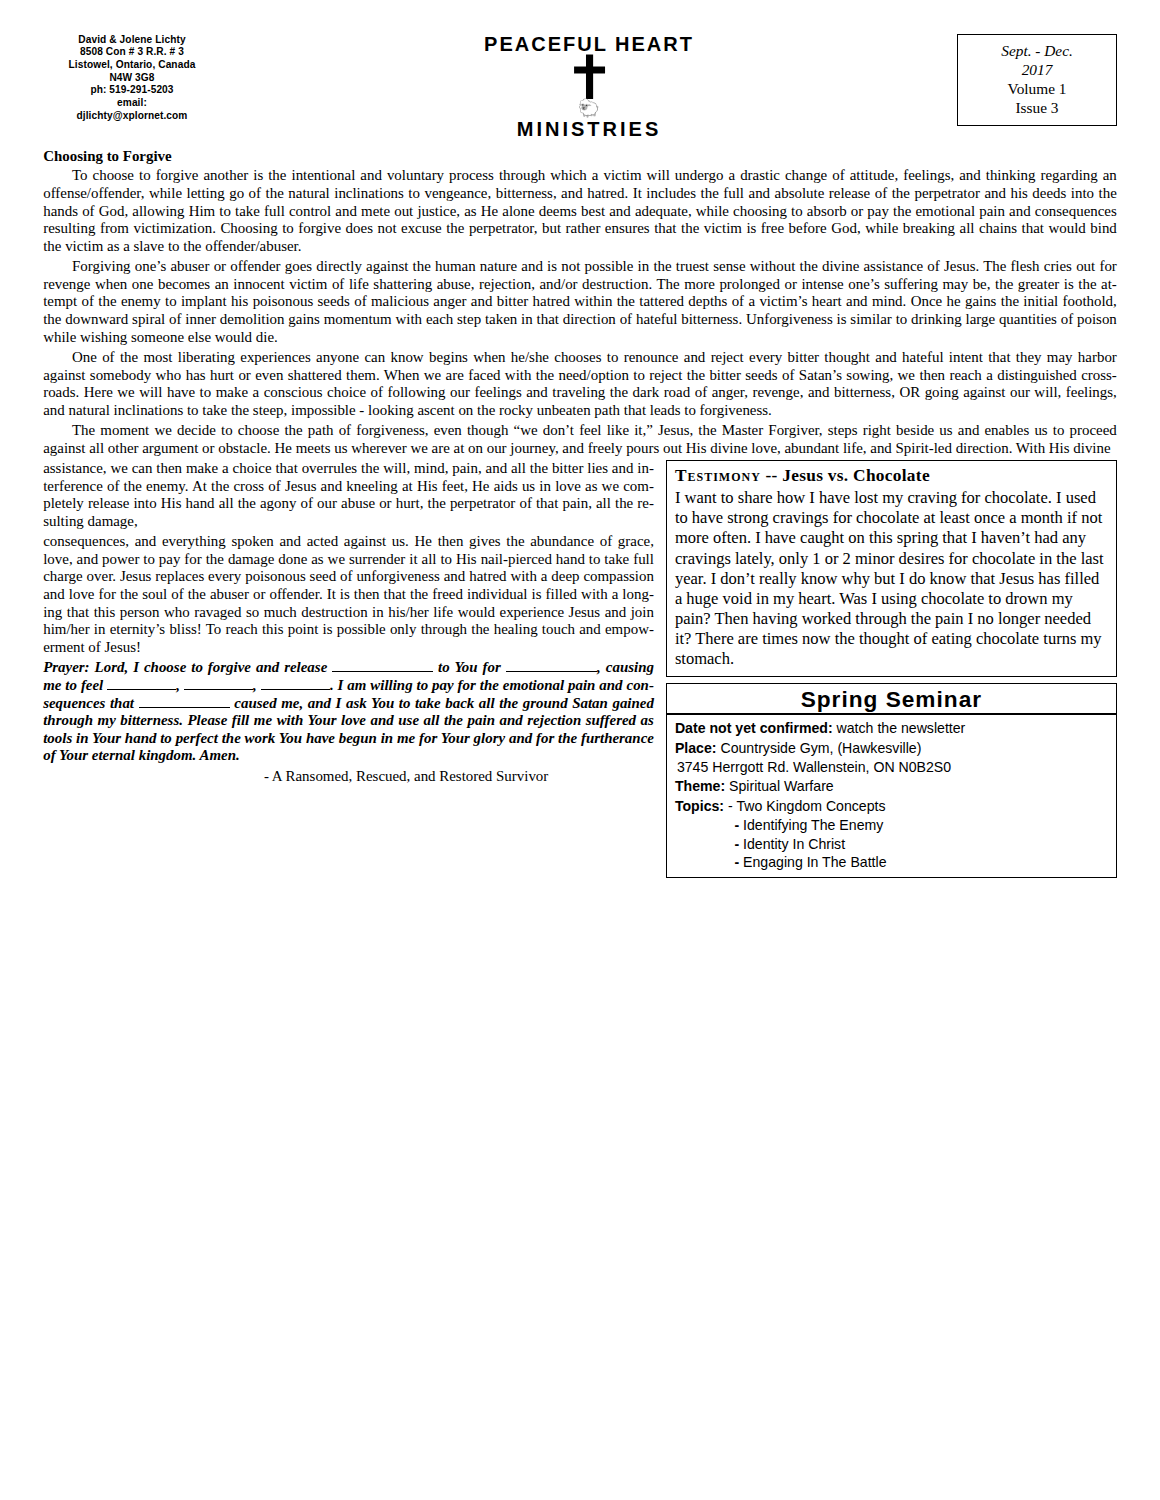David & Jolene Lichty
8508 Con # 3 R.R. # 3
Listowel, Ontario, Canada
N4W 3G8
ph: 519-291-5203
email:
djlichty@xplornet.com
PEACEFUL HEART ✝ 🐑 MINISTRIES
Sept. - Dec.
2017
Volume 1
Issue 3
Choosing to Forgive
To choose to forgive another is the intentional and voluntary process through which a victim will undergo a drastic change of attitude, feelings, and thinking regarding an offense/offender, while letting go of the natural inclinations to vengeance, bitterness, and hatred. It includes the full and absolute release of the perpetrator and his deeds into the hands of God, allowing Him to take full control and mete out justice, as He alone deems best and adequate, while choosing to absorb or pay the emotional pain and consequences resulting from victimization. Choosing to forgive does not excuse the perpetrator, but rather ensures that the victim is free before God, while breaking all chains that would bind the victim as a slave to the offender/abuser.
Forgiving one’s abuser or offender goes directly against the human nature and is not possible in the truest sense without the divine assistance of Jesus. The flesh cries out for revenge when one becomes an innocent victim of life shattering abuse, rejection, and/or destruction. The more prolonged or intense one’s suffering may be, the greater is the attempt of the enemy to implant his poisonous seeds of malicious anger and bitter hatred within the tattered depths of a victim’s heart and mind. Once he gains the initial foothold, the downward spiral of inner demolition gains momentum with each step taken in that direction of hateful bitterness. Unforgiveness is similar to drinking large quantities of poison while wishing someone else would die.
One of the most liberating experiences anyone can know begins when he/she chooses to renounce and reject every bitter thought and hateful intent that they may harbor against somebody who has hurt or even shattered them. When we are faced with the need/option to reject the bitter seeds of Satan’s sowing, we then reach a distinguished crossroads. Here we will have to make a conscious choice of following our feelings and traveling the dark road of anger, revenge, and bitterness, OR going against our will, feelings, and natural inclinations to take the steep, impossible - looking ascent on the rocky unbeaten path that leads to forgiveness.
The moment we decide to choose the path of forgiveness, even though “we don’t feel like it,” Jesus, the Master Forgiver, steps right beside us and enables us to proceed against all other argument or obstacle. He meets us wherever we are at on our journey, and freely pours out His divine love, abundant life, and Spirit-led direction. With His divine
assistance, we can then make a choice that overrules the will, mind, pain, and all the bitter lies and interference of the enemy. At the cross of Jesus and kneeling at His feet, He aids us in love as we completely release into His hand all the agony of our abuse or hurt, the perpetrator of that pain, all the resulting damage,
consequences, and everything spoken and acted against us. He then gives the abundance of grace, love, and power to pay for the damage done as we surrender it all to His nail-pierced hand to take full charge over. Jesus replaces every poisonous seed of unforgiveness and hatred with a deep compassion and love for the soul of the abuser or offender. It is then that the freed individual is filled with a longing that this person who ravaged so much destruction in his/her life would experience Jesus and join him/her in eternity’s bliss! To reach this point is possible only through the healing touch and empowerment of Jesus!
Prayer: Lord, I choose to forgive and release to You for , causing me to feel , , . I am willing to pay for the emotional pain and consequences that caused me, and I ask You to take back all the ground Satan gained through my bitterness. Please fill me with Your love and use all the pain and rejection suffered as tools in Your hand to perfect the work You have begun in me for Your glory and for the furtherance of Your eternal kingdom. Amen.
- A Ransomed, Rescued, and Restored Survivor
Testimony -- Jesus vs. Chocolate
I want to share how I have lost my craving for chocolate. I used to have strong cravings for chocolate at least once a month if not more often. I have caught on this spring that I haven’t had any cravings lately, only 1 or 2 minor desires for chocolate in the last year. I don’t really know why but I do know that Jesus has filled a huge void in my heart. Was I using chocolate to drown my pain? Then having worked through the pain I no longer needed it? There are times now the thought of eating chocolate turns my stomach.
Spring Seminar
Date not yet confirmed: watch the newsletter
Place: Countryside Gym, (Hawkesville)
3745 Herrgott Rd. Wallenstein, ON N0B2S0
Theme: Spiritual Warfare
Topics: - Two Kingdom Concepts
Identifying The Enemy
Identity In Christ
Engaging In The Battle